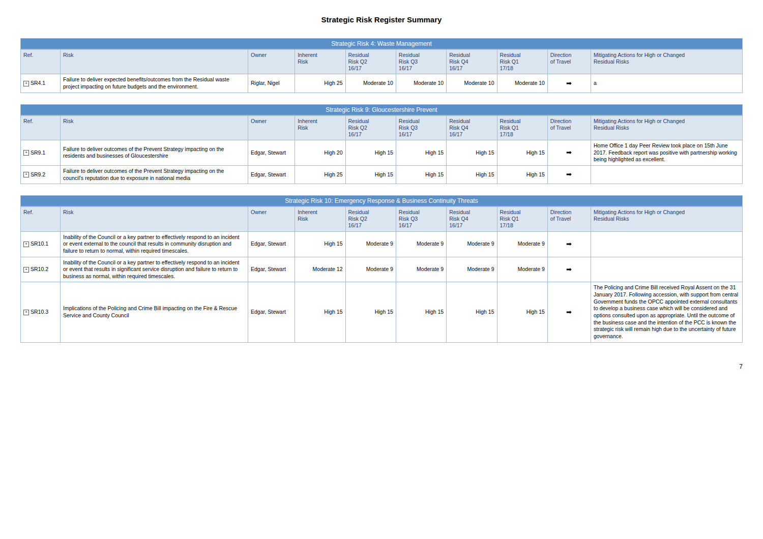Strategic Risk Register Summary
Strategic Risk 4: Waste Management
| Ref. | Risk | Owner | Inherent Risk | Residual Risk Q2 16/17 | Residual Risk Q3 16/17 | Residual Risk Q4 16/17 | Residual Risk Q1 17/18 | Direction of Travel | Mitigating Actions for High or Changed Residual Risks |
| --- | --- | --- | --- | --- | --- | --- | --- | --- | --- |
| + SR4.1 | Failure to deliver expected benefits/outcomes from the Residual waste project impacting on future budgets and the environment. | Riglar, Nigel | High 25 | Moderate 10 | Moderate 10 | Moderate 10 | Moderate 10 | ➡ | a |
Strategic Risk 9: Gloucestershire Prevent
| Ref. | Risk | Owner | Inherent Risk | Residual Risk Q2 16/17 | Residual Risk Q3 16/17 | Residual Risk Q4 16/17 | Residual Risk Q1 17/18 | Direction of Travel | Mitigating Actions for High or Changed Residual Risks |
| --- | --- | --- | --- | --- | --- | --- | --- | --- | --- |
| + SR9.1 | Failure to deliver outcomes of the Prevent Strategy impacting on the residents and businesses of Gloucestershire | Edgar, Stewart | High 20 | High 15 | High 15 | High 15 | High 15 | ➡ | Home Office 1 day Peer Review took place on 15th June 2017. Feedback report was positive with partnership working being highlighted as excellent. |
| + SR9.2 | Failure to deliver outcomes of the Prevent Strategy impacting on the council's reputation due to exposure in national media | Edgar, Stewart | High 25 | High 15 | High 15 | High 15 | High 15 | ➡ | |
Strategic Risk 10: Emergency Response & Business Continuity Threats
| Ref. | Risk | Owner | Inherent Risk | Residual Risk Q2 16/17 | Residual Risk Q3 16/17 | Residual Risk Q4 16/17 | Residual Risk Q1 17/18 | Direction of Travel | Mitigating Actions for High or Changed Residual Risks |
| --- | --- | --- | --- | --- | --- | --- | --- | --- | --- |
| + SR10.1 | Inability of the Council or a key partner to effectively respond to an incident or event external to the council that results in community disruption and failure to return to normal, within required timescales. | Edgar, Stewart | High 15 | Moderate 9 | Moderate 9 | Moderate 9 | Moderate 9 | ➡ | |
| + SR10.2 | Inability of the Council or a key partner to effectively respond to an incident or event that results in significant service disruption and failure to return to business as normal, within required timescales. | Edgar, Stewart | Moderate 12 | Moderate 9 | Moderate 9 | Moderate 9 | Moderate 9 | ➡ | |
| + SR10.3 | Implications of the Policing and Crime Bill impacting on the Fire & Rescue Service and County Council | Edgar, Stewart | High 15 | High 15 | High 15 | High 15 | High 15 | ➡ | The Policing and Crime Bill received Royal Assent on the 31 January 2017. Following accession, with support from central Government funds the OPCC appointed external consultants to develop a business case which will be considered and options consulted upon as appropriate. Until the outcome of the business case and the intention of the PCC is known the strategic risk will remain high due to the uncertainty of future governance. |
7